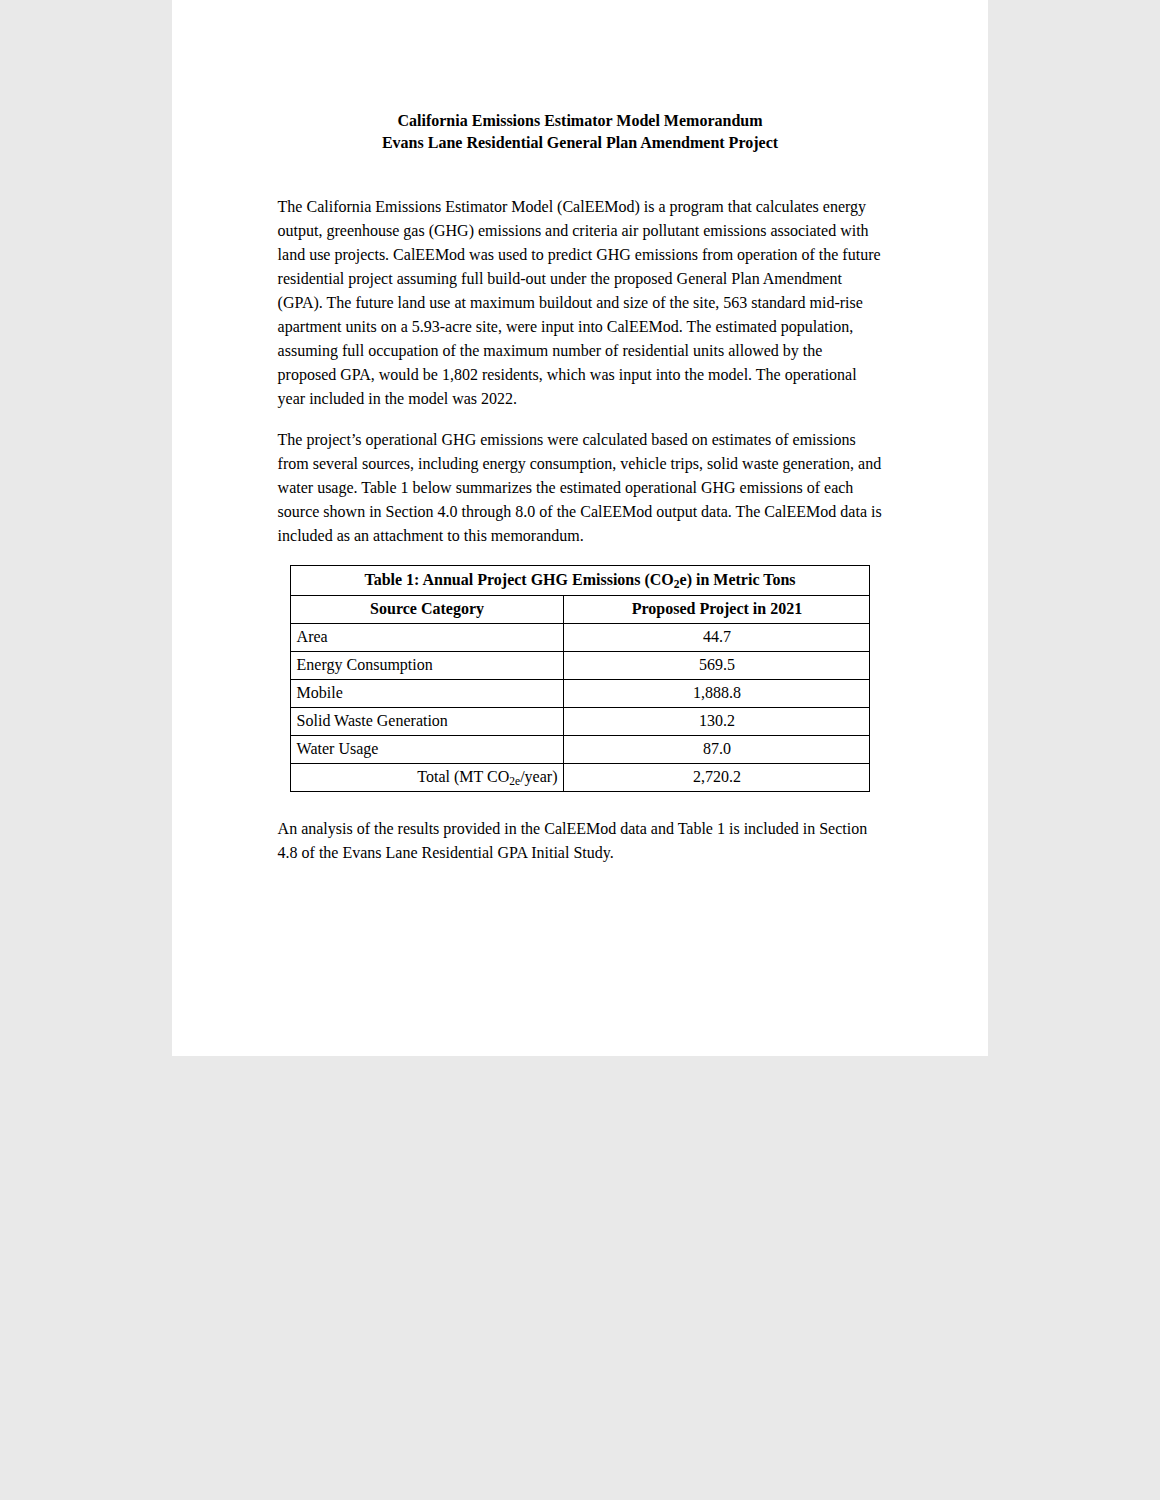California Emissions Estimator Model MemorandumEvans Lane Residential General Plan Amendment Project
The California Emissions Estimator Model (CalEEMod) is a program that calculates energy output, greenhouse gas (GHG) emissions and criteria air pollutant emissions associated with land use projects. CalEEMod was used to predict GHG emissions from operation of the future residential project assuming full build-out under the proposed General Plan Amendment (GPA). The future land use at maximum buildout and size of the site, 563 standard mid-rise apartment units on a 5.93-acre site, were input into CalEEMod. The estimated population, assuming full occupation of the maximum number of residential units allowed by the proposed GPA, would be 1,802 residents, which was input into the model. The operational year included in the model was 2022.
The project’s operational GHG emissions were calculated based on estimates of emissions from several sources, including energy consumption, vehicle trips, solid waste generation, and water usage. Table 1 below summarizes the estimated operational GHG emissions of each source shown in Section 4.0 through 8.0 of the CalEEMod output data. The CalEEMod data is included as an attachment to this memorandum.
Table 1: Annual Project GHG Emissions (CO 2 e) in Metric Tons
| Source Category | Proposed Project in 2021 |
| --- | --- |
| Area | 44.7 |
| Energy Consumption | 569.5 |
| Mobile | 1,888.8 |
| Solid Waste Generation | 130.2 |
| Water Usage | 87.0 |
| Total (MT CO 2e /year) | 2,720.2 |
An analysis of the results provided in the CalEEMod data and Table 1 is included in Section 4.8 of the Evans Lane Residential GPA Initial Study.